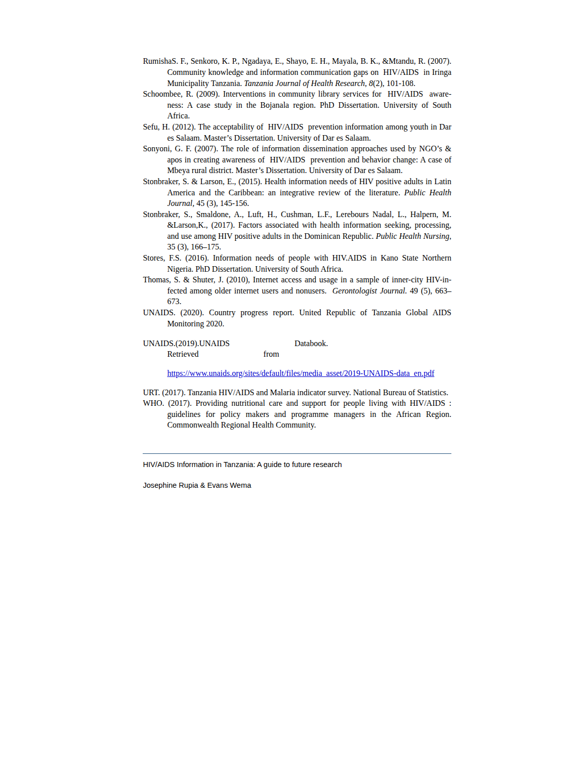RumishaS. F., Senkoro, K. P., Ngadaya, E., Shayo, E. H., Mayala, B. K., &Mtandu, R. (2007). Community knowledge and information communication gaps on HIV/AIDS in Iringa Municipality Tanzania. Tanzania Journal of Health Research, 8(2), 101-108.
Schoombee, R. (2009). Interventions in community library services for HIV/AIDS awareness: A case study in the Bojanala region. PhD Dissertation. University of South Africa.
Sefu, H. (2012). The acceptability of HIV/AIDS prevention information among youth in Dar es Salaam. Master’s Dissertation. University of Dar es Salaam.
Sonyoni, G. F. (2007). The role of information dissemination approaches used by NGO’s & apos in creating awareness of HIV/AIDS prevention and behavior change: A case of Mbeya rural district. Master’s Dissertation. University of Dar es Salaam.
Stonbraker, S. & Larson, E., (2015). Health information needs of HIV positive adults in Latin America and the Caribbean: an integrative review of the literature. Public Health Journal, 45 (3), 145-156.
Stonbraker, S., Smaldone, A., Luft, H., Cushman, L.F., Lerebours Nadal, L., Halpern, M. &Larson,K., (2017). Factors associated with health information seeking, processing, and use among HIV positive adults in the Dominican Republic. Public Health Nursing, 35 (3), 166–175.
Stores, F.S. (2016). Information needs of people with HIV.AIDS in Kano State Northern Nigeria. PhD Dissertation. University of South Africa.
Thomas, S. & Shuter, J. (2010), Internet access and usage in a sample of inner-city HIV-infected among older internet users and nonusers. Gerontologist Journal. 49 (5), 663–673.
UNAIDS. (2020). Country progress report. United Republic of Tanzania Global AIDS Monitoring 2020.
UNAIDS.(2019).UNAIDS        Databook.        Retrieved        from
https://www.unaids.org/sites/default/files/media_asset/2019-UNAIDS-data_en.pdf
URT. (2017). Tanzania HIV/AIDS and Malaria indicator survey. National Bureau of Statistics.
WHO. (2017). Providing nutritional care and support for people living with HIV/AIDS : guidelines for policy makers and programme managers in the African Region. Commonwealth Regional Health Community.
HIV/AIDS Information in Tanzania: A guide to future research
Josephine Rupia & Evans Wema